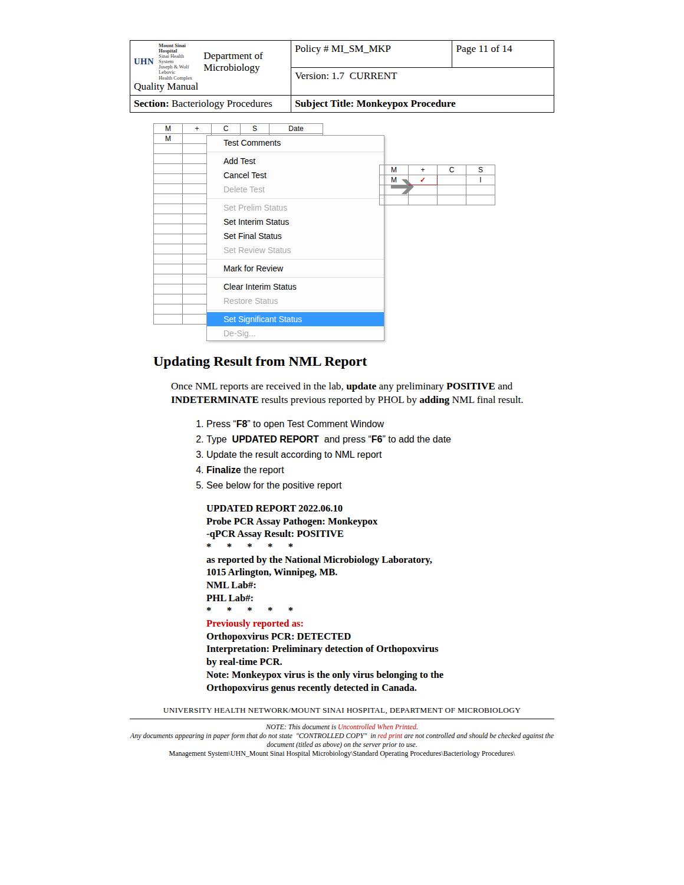| UHN Mount Sinai Hospital Sinai Health System Joseph & Wolf Lebovic Health Complex Department of Microbiology Quality Manual | Policy # MI_SM_MKP | Page 11 of 14 |
| Version: 1.7 CURRENT |
| Section: Bacteriology Procedures | Subject Title: Monkeypox Procedure |
| M | + | C | S | Date |
| M | | | I | 2022.05.27 |
Test Comments
Add Test
Cancel Test
Delete Test
Set Prelim Status
Set Interim Status
Set Final Status
Set Review Status
Mark for Review
Clear Interim Status
Restore Status
Set Significant Status
De-Sig...
➔
| M | + | C | S |
| M | ✓ | | I |
Updating Result from NML Report
Once NML reports are received in the lab, update any preliminary POSITIVE and INDETERMINATE results previous reported by PHOL by adding NML final result.
Press “F8” to open Test Comment Window
Type UPDATED REPORT and press “F6” to add the date
Update the result according to NML report
Finalize the report
See below for the positive report
UPDATED REPORT 2022.06.10
Probe PCR Assay Pathogen: Monkeypox
-qPCR Assay Result: POSITIVE
* * * * *
as reported by the National Microbiology Laboratory,
1015 Arlington, Winnipeg, MB.
NML Lab#:
PHL Lab#:
* * * * *
Previously reported as:
Orthopoxvirus PCR: DETECTED
Interpretation: Preliminary detection of Orthopoxvirus
by real-time PCR.
Note: Monkeypox virus is the only virus belonging to the
Orthopoxvirus genus recently detected in Canada.
UNIVERSITY HEALTH NETWORK/MOUNT SINAI HOSPITAL, DEPARTMENT OF MICROBIOLOGY
NOTE: This document is Uncontrolled When Printed.
Any documents appearing in paper form that do not state "CONTROLLED COPY" in red print are not controlled and should be checked against the document (titled as above) on the server prior to use.
Management System\UHN_Mount Sinai Hospital Microbiology\Standard Operating Procedures\Bacteriology Procedures\